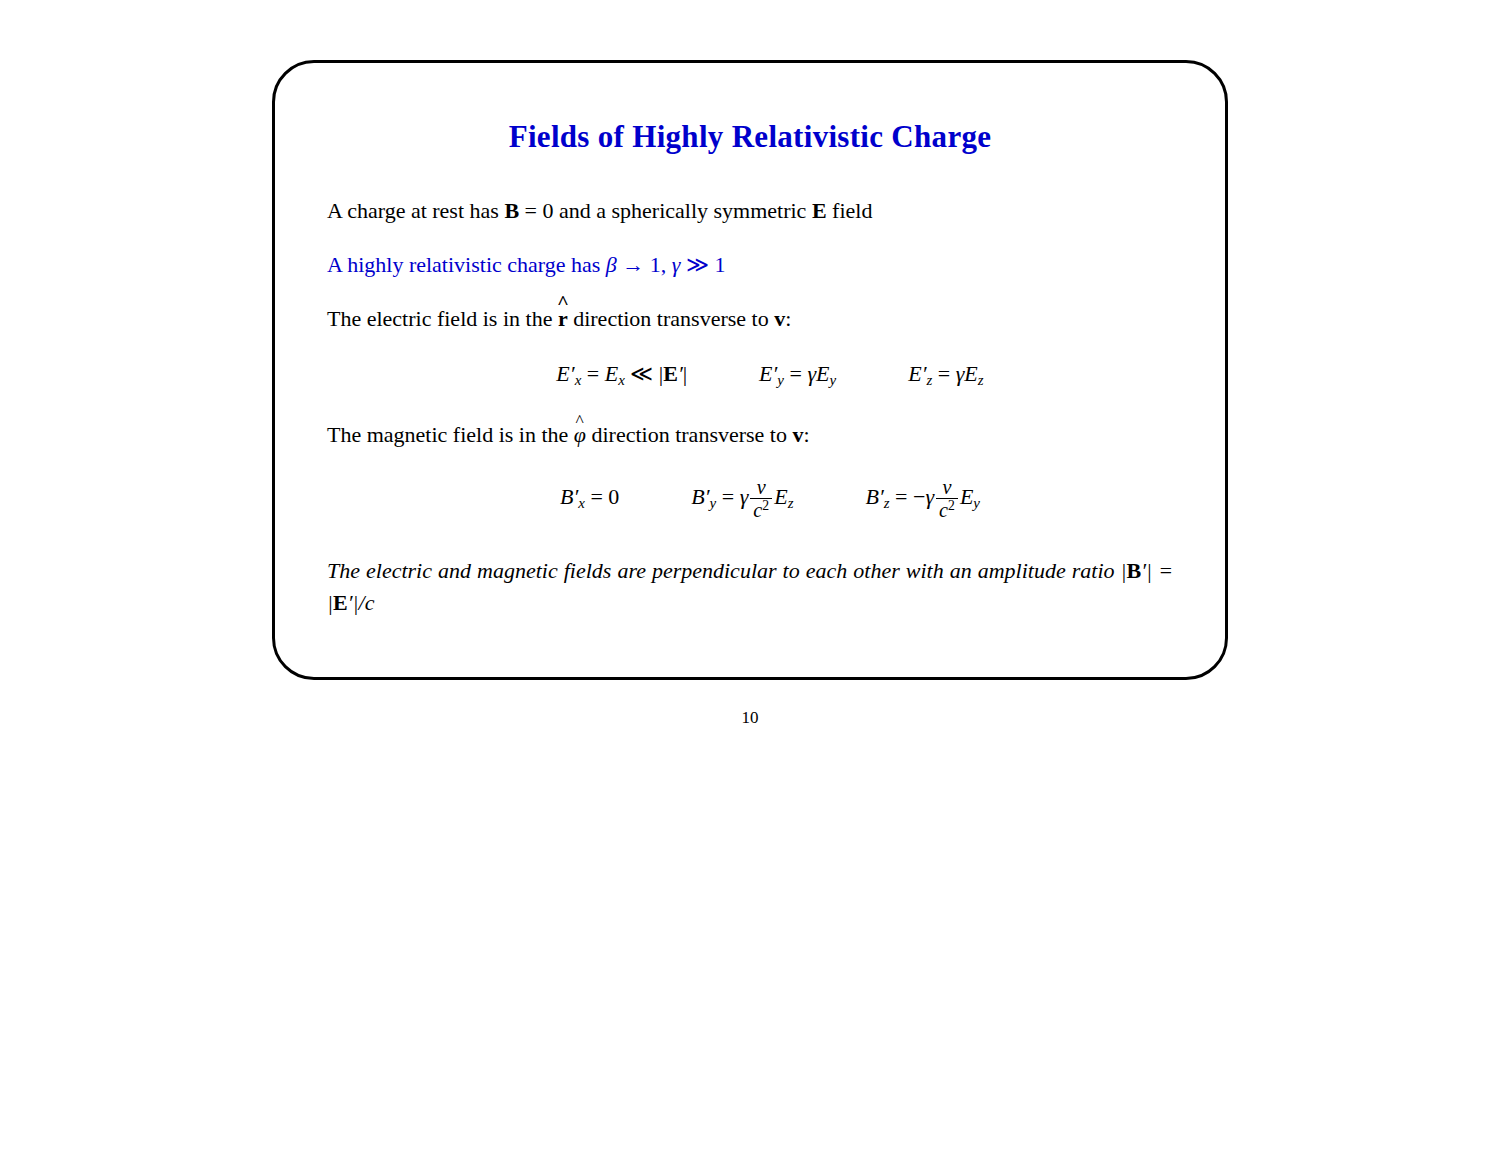Fields of Highly Relativistic Charge
A charge at rest has B = 0 and a spherically symmetric E field
A highly relativistic charge has β → 1, γ ≫ 1
The electric field is in the r direction transverse to v:
E′x = Ex ≪ |E′| E′y = γEy E′z = γEz
The magnetic field is in the φ direction transverse to v:
B′x = 0 B′y = γvc2 Ez B′z = −γvc2 Ey
The electric and magnetic fields are perpendicular to each other with an amplitude ratio |B′| = |E′|/c
10